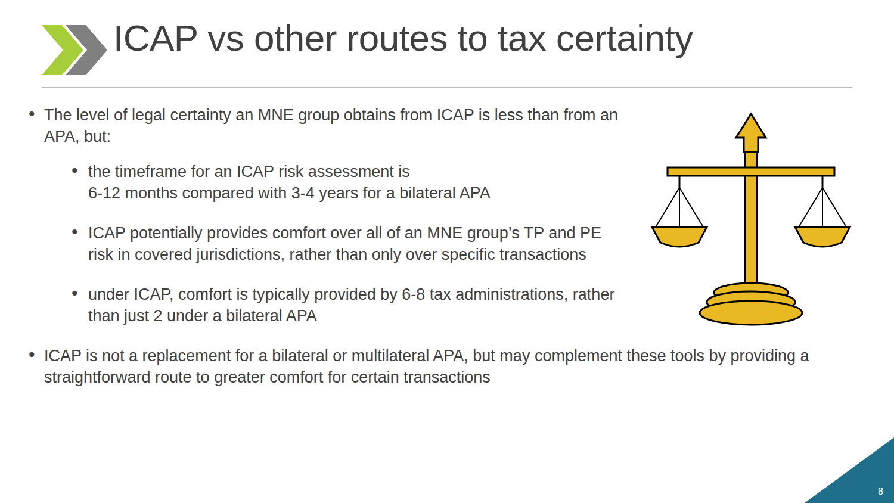ICAP vs other routes to tax certainty
The level of legal certainty an MNE group obtains from ICAP is less than from an APA, but:
the timeframe for an ICAP risk assessment is
6-12 months compared with 3-4 years for a bilateral APA
ICAP potentially provides comfort over all of an MNE group’s TP and PE risk in covered jurisdictions, rather than only over specific transactions
under ICAP, comfort is typically provided by 6-8 tax administrations, rather than just 2 under a bilateral APA
ICAP is not a replacement for a bilateral or multilateral APA, but may complement these tools by providing a straightforward route to greater comfort for certain transactions
8